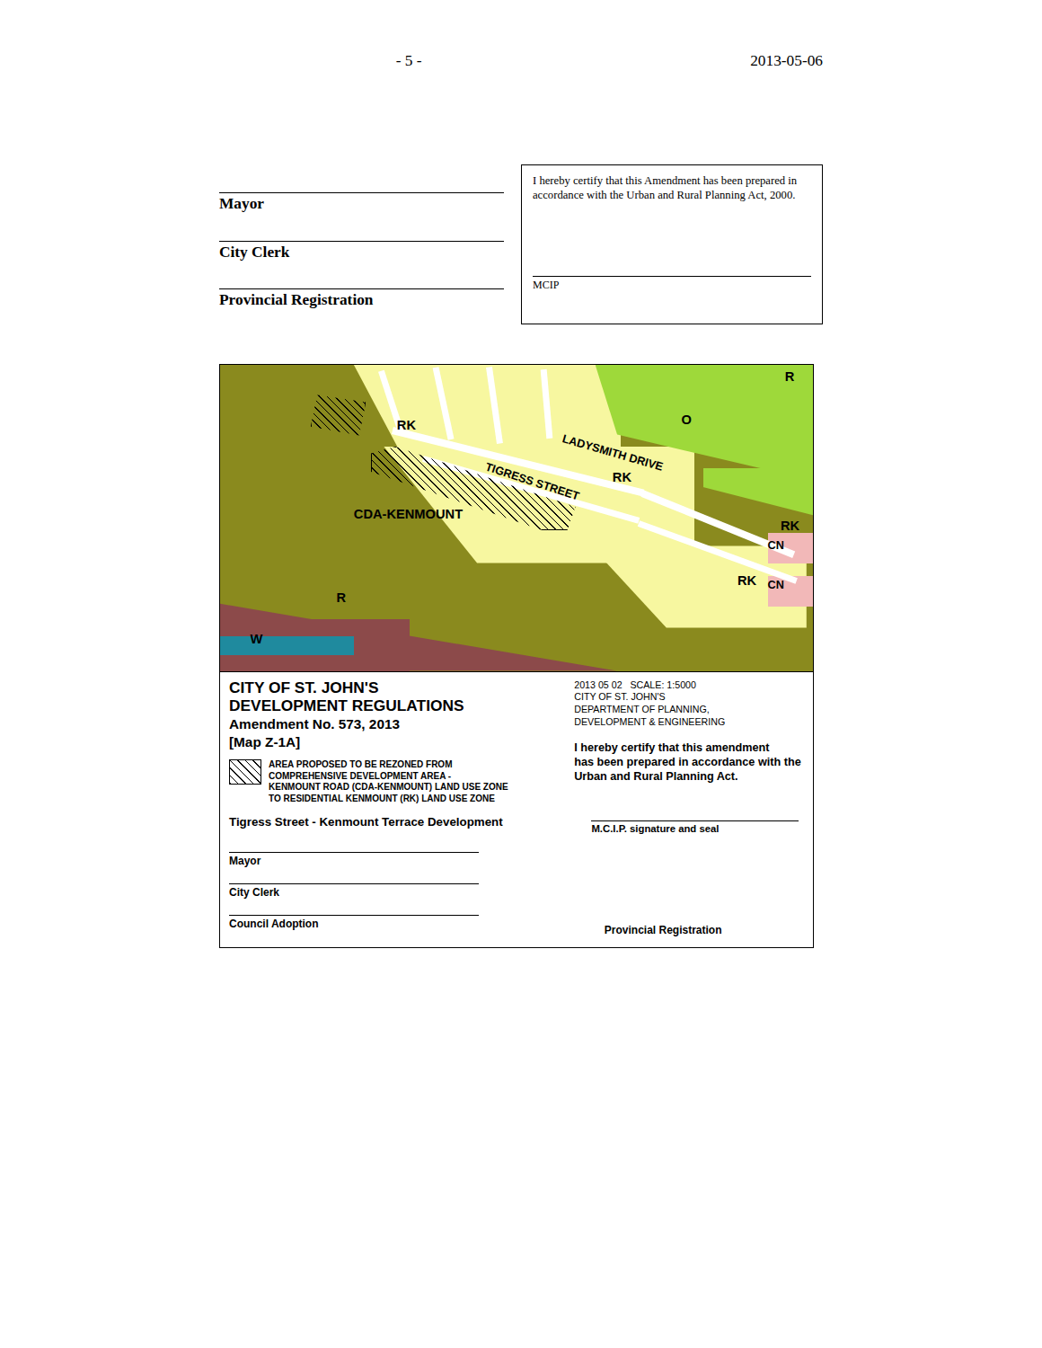- 5 - 2013-05-06
Mayor
City Clerk
Provincial Registration
I hereby certify that this Amendment has been prepared in accordance with the Urban and Rural Planning Act, 2000.
MCIP
R
O
RK
RK
CDA-KENMOUNT
RK
CN
RK
CN
R
W
LADYSMITH DRIVE
TIGRESS STREET
CITY OF ST. JOHN'S
DEVELOPMENT REGULATIONS
Amendment No. 573, 2013
[Map Z-1A]
AREA PROPOSED TO BE REZONED FROM
COMPREHENSIVE DEVELOPMENT AREA -
KENMOUNT ROAD (CDA-KENMOUNT) LAND USE ZONE
TO RESIDENTIAL KENMOUNT (RK) LAND USE ZONE
Tigress Street - Kenmount Terrace Development
Mayor
City Clerk
Council Adoption
2013 05 02 SCALE: 1:5000
CITY OF ST. JOHN'S
DEPARTMENT OF PLANNING,
DEVELOPMENT & ENGINEERING
I hereby certify that this amendment
has been prepared in accordance with the
Urban and Rural Planning Act.
M.C.I.P. signature and seal
Provincial Registration